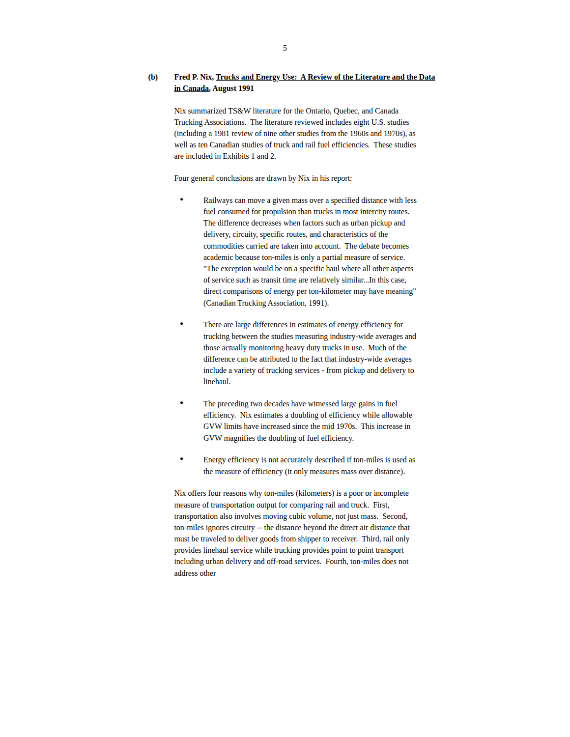5
(b)
Fred P. Nix, Trucks and Energy Use: A Review of the Literature and the Data in Canada, August 1991
Nix summarized TS&W literature for the Ontario, Quebec, and Canada Trucking Associations. The literature reviewed includes eight U.S. studies (including a 1981 review of nine other studies from the 1960s and 1970s), as well as ten Canadian studies of truck and rail fuel efficiencies. These studies are included in Exhibits 1 and 2.
Four general conclusions are drawn by Nix in his report:
Railways can move a given mass over a specified distance with less fuel consumed for propulsion than trucks in most intercity routes. The difference decreases when factors such as urban pickup and delivery, circuity, specific routes, and characteristics of the commodities carried are taken into account. The debate becomes academic because ton-miles is only a partial measure of service. "The exception would be on a specific haul where all other aspects of service such as transit time are relatively similar...In this case, direct comparisons of energy per ton-kilometer may have meaning" (Canadian Trucking Association, 1991).
There are large differences in estimates of energy efficiency for trucking between the studies measuring industry-wide averages and those actually monitoring heavy duty trucks in use. Much of the difference can be attributed to the fact that industry-wide averages include a variety of trucking services - from pickup and delivery to linehaul.
The preceding two decades have witnessed large gains in fuel efficiency. Nix estimates a doubling of efficiency while allowable GVW limits have increased since the mid 1970s. This increase in GVW magnifies the doubling of fuel efficiency.
Energy efficiency is not accurately described if ton-miles is used as the measure of efficiency (it only measures mass over distance).
Nix offers four reasons why ton-miles (kilometers) is a poor or incomplete measure of transportation output for comparing rail and truck. First, transportation also involves moving cubic volume, not just mass. Second, ton-miles ignores circuity -- the distance beyond the direct air distance that must be traveled to deliver goods from shipper to receiver. Third, rail only provides linehaul service while trucking provides point to point transport including urban delivery and off-road services. Fourth, ton-miles does not address other